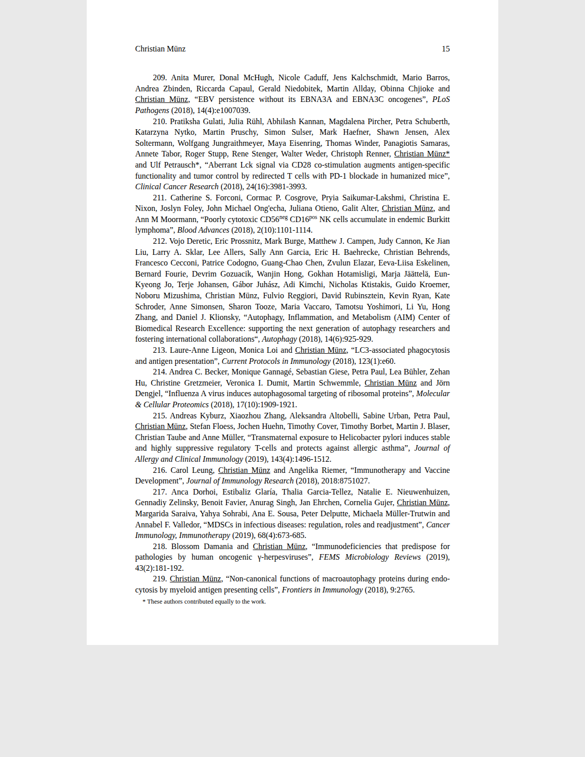Christian Münz 15
Anita Murer, Donal McHugh, Nicole Caduff, Jens Kalchschmidt, Mario Barros, Andrea Zbinden, Riccarda Capaul, Gerald Niedobitek, Martin Allday, Obinna Chjioke and Christian Münz, “EBV persistence without its EBNA3A and EBNA3C oncogenes”, PLoS Pathogens (2018), 14(4):e1007039.
Pratiksha Gulati, Julia Rühl, Abhilash Kannan, Magdalena Pircher, Petra Schuberth, Katarzyna Nytko, Martin Pruschy, Simon Sulser, Mark Haefner, Shawn Jensen, Alex Soltermann, Wolfgang Jungraithmeyer, Maya Eisenring, Thomas Winder, Panagiotis Samaras, Annete Tabor, Roger Stupp, Rene Stenger, Walter Weder, Christoph Renner, Christian Münz* and Ulf Petrausch*, “Aberrant Lck signal via CD28 co-stimulation augments antigen-specific functionality and tumor control by redirected T cells with PD-1 blockade in humanized mice”, Clinical Cancer Research (2018), 24(16):3981-3993.
Catherine S. Forconi, Cormac P. Cosgrove, Pryia Saikumar-Lakshmi, Christina E. Nixon, Joslyn Foley, John Michael Ong'echa, Juliana Otieno, Galit Alter, Christian Münz, and Ann M Moormann, “Poorly cytotoxic CD56neg CD16pos NK cells accumulate in endemic Burkitt lymphoma”, Blood Advances (2018), 2(10):1101-1114.
Vojo Deretic, Eric Prossnitz, Mark Burge, Matthew J. Campen, Judy Cannon, Ke Jian Liu, Larry A. Sklar, Lee Allers, Sally Ann Garcia, Eric H. Baehrecke, Christian Behrends, Francesco Cecconi, Patrice Codogno, Guang-Chao Chen, Zvulun Elazar, Eeva-Liisa Eskelinen, Bernard Fourie, Devrim Gozuacik, Wanjin Hong, Gokhan Hotamisligi, Marja Jäättelä, Eun-Kyeong Jo, Terje Johansen, Gábor Juhász, Adi Kimchi, Nicholas Ktistakis, Guido Kroemer, Noboru Mizushima, Christian Münz, Fulvio Reggiori, David Rubinsztein, Kevin Ryan, Kate Schroder, Anne Simonsen, Sharon Tooze, Maria Vaccaro, Tamotsu Yoshimori, Li Yu, Hong Zhang, and Daniel J. Klionsky, “Autophagy, Inflammation, and Metabolism (AIM) Center of Biomedical Research Excellence: supporting the next generation of autophagy researchers and fostering international collaborations“, Autophagy (2018), 14(6):925-929.
Laure-Anne Ligeon, Monica Loi and Christian Münz, “LC3-associated phagocytosis and antigen presentation”, Current Protocols in Immunology (2018), 123(1):e60.
Andrea C. Becker, Monique Gannagé, Sebastian Giese, Petra Paul, Lea Bühler, Zehan Hu, Christine Gretzmeier, Veronica I. Dumit, Martin Schwemmle, Christian Münz and Jörn Dengjel, “Influenza A virus induces autophagosomal targeting of ribosomal proteins”, Molecular & Cellular Proteomics (2018), 17(10):1909-1921.
Andreas Kyburz, Xiaozhou Zhang, Aleksandra Altobelli, Sabine Urban, Petra Paul, Christian Münz, Stefan Floess, Jochen Huehn, Timothy Cover, Timothy Borbet, Martin J. Blaser, Christian Taube and Anne Müller, “Transmaternal exposure to Helicobacter pylori induces stable and highly suppressive regulatory T-cells and protects against allergic asthma”, Journal of Allergy and Clinical Immunology (2019), 143(4):1496-1512.
Carol Leung, Christian Münz and Angelika Riemer, “Immunotherapy and Vaccine Development”, Journal of Immunology Research (2018), 2018:8751027.
Anca Dorhoi, Estibaliz Glaría, Thalia Garcia-Tellez, Natalie E. Nieuwenhuizen, Gennadiy Zelinsky, Benoit Favier, Anurag Singh, Jan Ehrchen, Cornelia Gujer, Christian Münz, Margarida Saraiva, Yahya Sohrabi, Ana E. Sousa, Peter Delputte, Michaela Müller-Trutwin and Annabel F. Valledor, “MDSCs in infectious diseases: regulation, roles and readjustment”, Cancer Immunology, Immunotherapy (2019), 68(4):673-685.
Blossom Damania and Christian Münz, “Immunodeficiencies that predispose for pathologies by human oncogenic γ-herpesviruses”, FEMS Microbiology Reviews (2019), 43(2):181-192.
Christian Münz, “Non-canonical functions of macroautophagy proteins during endocytosis by myeloid antigen presenting cells”, Frontiers in Immunology (2018), 9:2765.
* These authors contributed equally to the work.